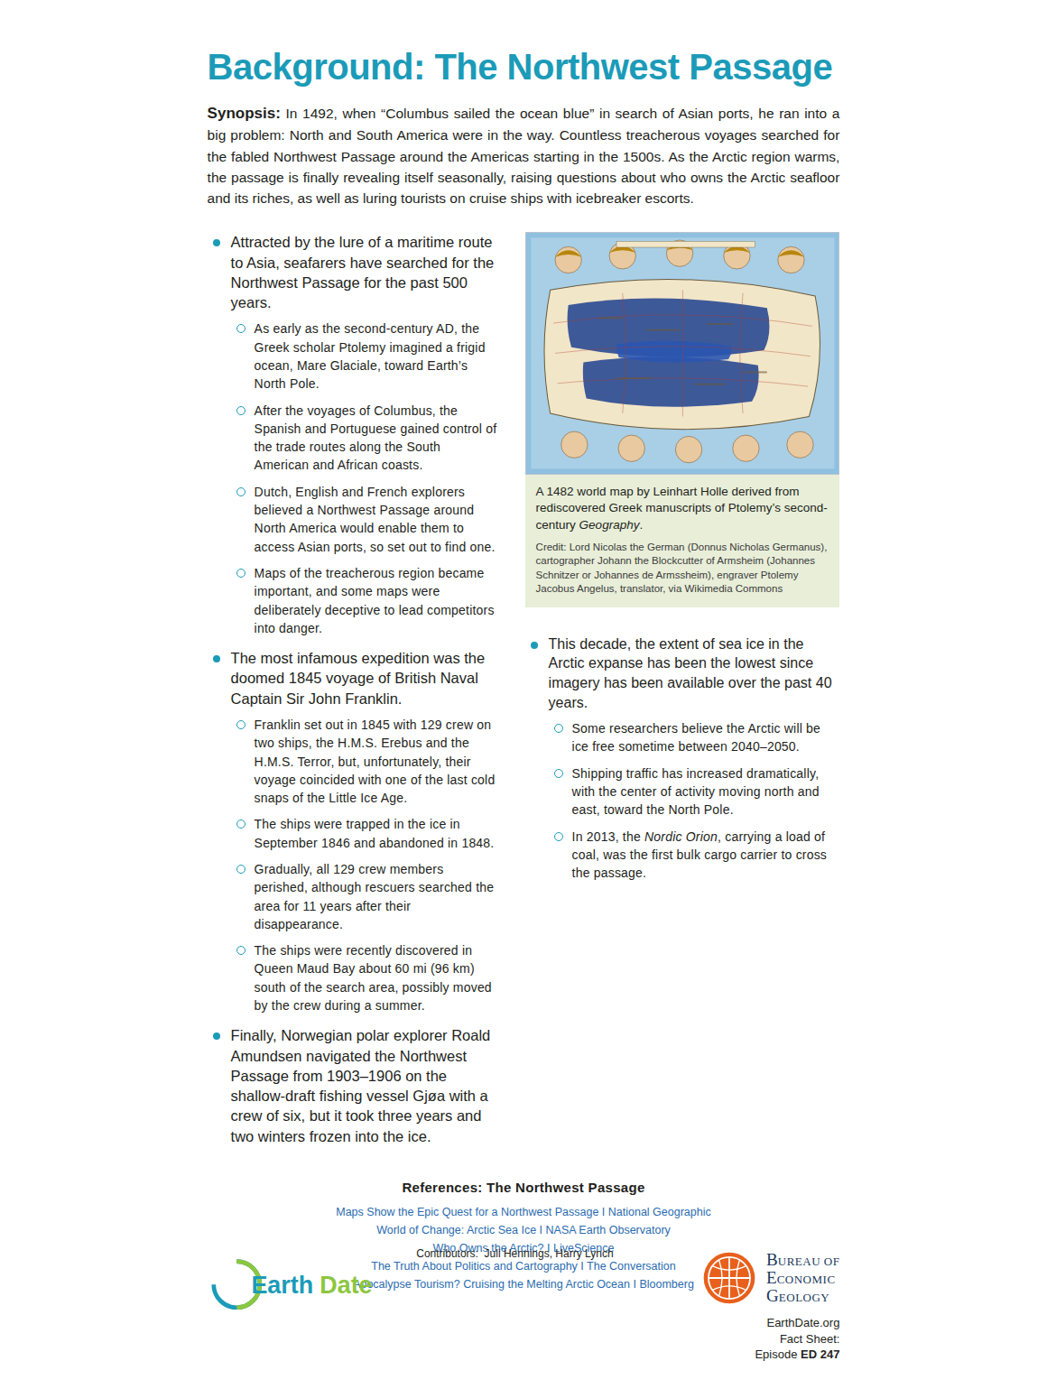Background: The Northwest Passage
Synopsis: In 1492, when “Columbus sailed the ocean blue” in search of Asian ports, he ran into a big problem: North and South America were in the way. Countless treacherous voyages searched for the fabled Northwest Passage around the Americas starting in the 1500s. As the Arctic region warms, the passage is finally revealing itself seasonally, raising questions about who owns the Arctic seafloor and its riches, as well as luring tourists on cruise ships with icebreaker escorts.
Attracted by the lure of a maritime route to Asia, seafarers have searched for the Northwest Passage for the past 500 years.
As early as the second-century AD, the Greek scholar Ptolemy imagined a frigid ocean, Mare Glaciale, toward Earth’s North Pole.
After the voyages of Columbus, the Spanish and Portuguese gained control of the trade routes along the South American and African coasts.
Dutch, English and French explorers believed a Northwest Passage around North America would enable them to access Asian ports, so set out to find one.
Maps of the treacherous region became important, and some maps were deliberately deceptive to lead competitors into danger.
The most infamous expedition was the doomed 1845 voyage of British Naval Captain Sir John Franklin.
Franklin set out in 1845 with 129 crew on two ships, the H.M.S. Erebus and the H.M.S. Terror, but, unfortunately, their voyage coincided with one of the last cold snaps of the Little Ice Age.
The ships were trapped in the ice in September 1846 and abandoned in 1848.
Gradually, all 129 crew members perished, although rescuers searched the area for 11 years after their disappearance.
The ships were recently discovered in Queen Maud Bay about 60 mi (96 km) south of the search area, possibly moved by the crew during a summer.
Finally, Norwegian polar explorer Roald Amundsen navigated the Northwest Passage from 1903–1906 on the shallow-draft fishing vessel Gjøa with a crew of six, but it took three years and two winters frozen into the ice.
A 1482 world map by Leinhart Holle derived from rediscovered Greek manuscripts of Ptolemy’s second-century Geography.
Credit: Lord Nicolas the German (Donnus Nicholas Germanus), cartographer Johann the Blockcutter of Armsheim (Johannes Schnitzer or Johannes de Armssheim), engraver Ptolemy Jacobus Angelus, translator, via Wikimedia Commons
This decade, the extent of sea ice in the Arctic expanse has been the lowest since imagery has been available over the past 40 years.
Some researchers believe the Arctic will be ice free sometime between 2040–2050.
Shipping traffic has increased dramatically, with the center of activity moving north and east, toward the North Pole.
In 2013, the Nordic Orion, carrying a load of coal, was the first bulk cargo carrier to cross the passage.
References: The Northwest Passage
Maps Show the Epic Quest for a Northwest Passage I National Geographic
World of Change: Arctic Sea Ice I NASA Earth Observatory
Who Owns the Arctic? I LiveScience
The Truth About Politics and Cartography I The Conversation
Apocalypse Tourism? Cruising the Melting Arctic Ocean I Bloomberg
Earth Date
Contributors: Juli Hennings, Harry Lynch
BUREAU OF
ECONOMIC
GEOLOGY
EarthDate.org
Fact Sheet:
Episode ED 247